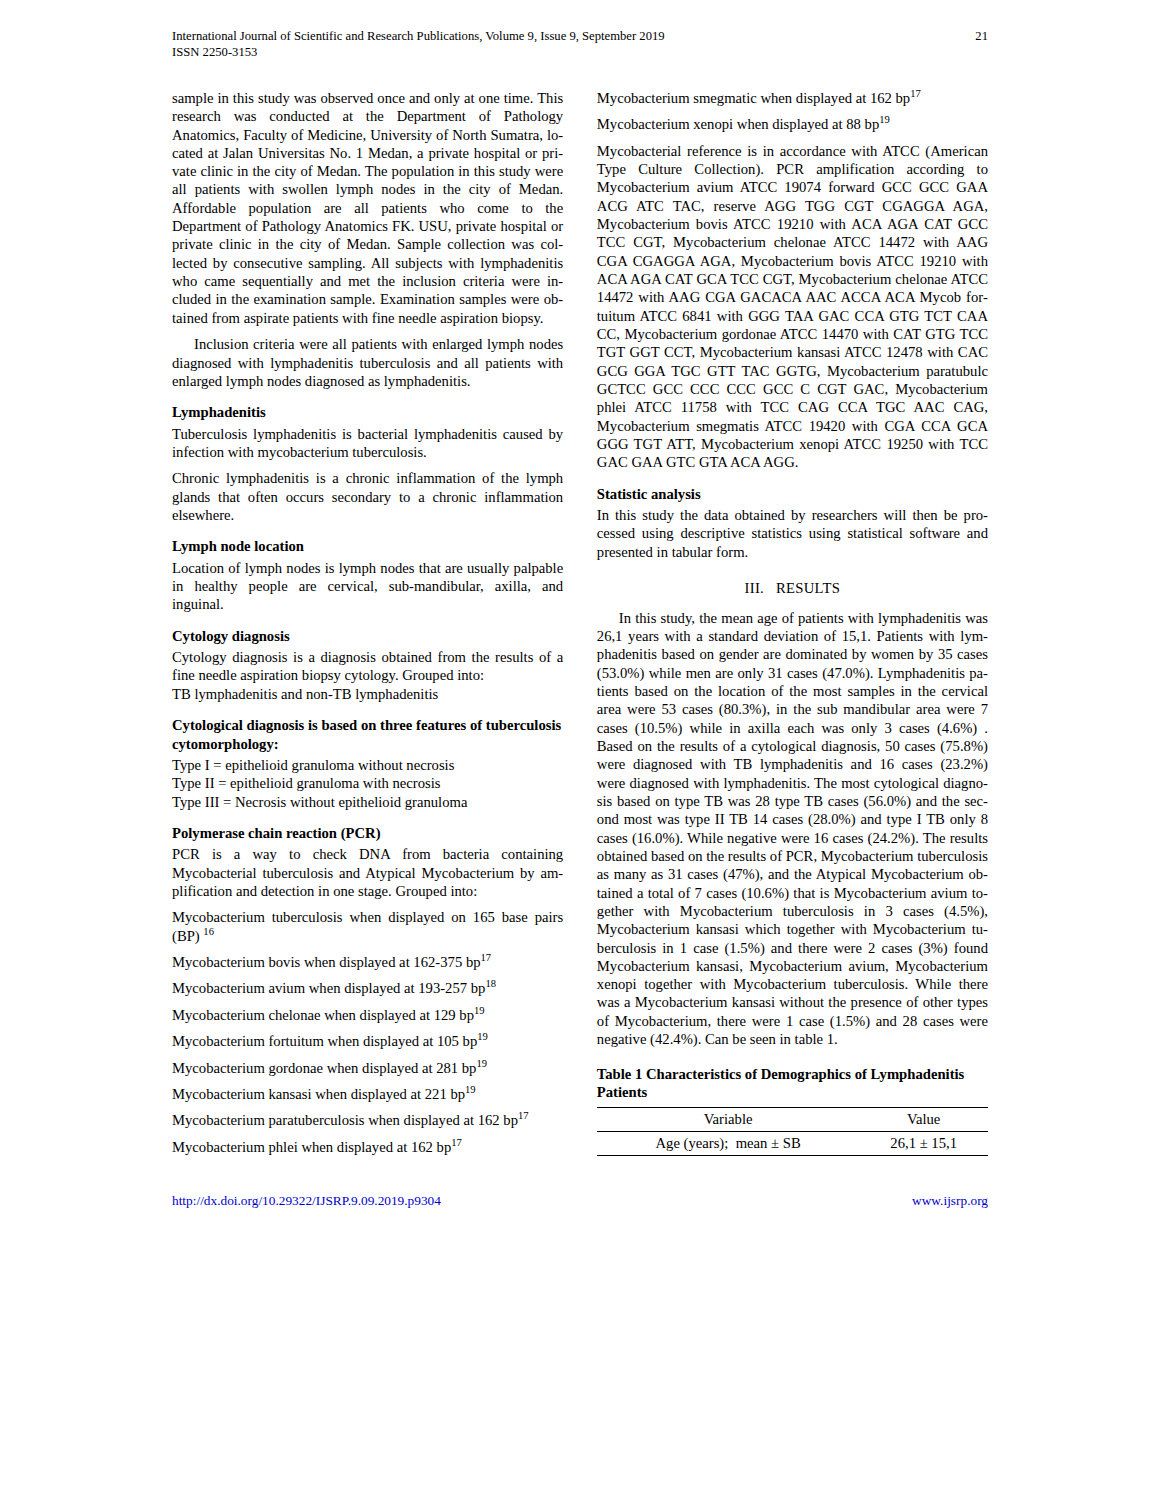International Journal of Scientific and Research Publications, Volume 9, Issue 9, September 2019
ISSN 2250-3153
21
sample in this study was observed once and only at one time. This research was conducted at the Department of Pathology Anatomics, Faculty of Medicine, University of North Sumatra, located at Jalan Universitas No. 1 Medan, a private hospital or private clinic in the city of Medan. The population in this study were all patients with swollen lymph nodes in the city of Medan. Affordable population are all patients who come to the Department of Pathology Anatomics FK. USU, private hospital or private clinic in the city of Medan. Sample collection was collected by consecutive sampling. All subjects with lymphadenitis who came sequentially and met the inclusion criteria were included in the examination sample. Examination samples were obtained from aspirate patients with fine needle aspiration biopsy.
Inclusion criteria were all patients with enlarged lymph nodes diagnosed with lymphadenitis tuberculosis and all patients with enlarged lymph nodes diagnosed as lymphadenitis.
Lymphadenitis
Tuberculosis lymphadenitis is bacterial lymphadenitis caused by infection with mycobacterium tuberculosis.
Chronic lymphadenitis is a chronic inflammation of the lymph glands that often occurs secondary to a chronic inflammation elsewhere.
Lymph node location
Location of lymph nodes is lymph nodes that are usually palpable in healthy people are cervical, sub-mandibular, axilla, and inguinal.
Cytology diagnosis
Cytology diagnosis is a diagnosis obtained from the results of a fine needle aspiration biopsy cytology. Grouped into:
TB lymphadenitis and non-TB lymphadenitis
Cytological diagnosis is based on three features of tuberculosis cytomorphology:
Type I = epithelioid granuloma without necrosis
Type II = epithelioid granuloma with necrosis
Type III = Necrosis without epithelioid granuloma
Polymerase chain reaction (PCR)
PCR is a way to check DNA from bacteria containing Mycobacterial tuberculosis and Atypical Mycobacterium by amplification and detection in one stage. Grouped into:
Mycobacterium tuberculosis when displayed on 165 base pairs (BP) 16
Mycobacterium bovis when displayed at 162-375 bp17
Mycobacterium avium when displayed at 193-257 bp18
Mycobacterium chelonae when displayed at 129 bp19
Mycobacterium fortuitum when displayed at 105 bp19
Mycobacterium gordonae when displayed at 281 bp19
Mycobacterium kansasi when displayed at 221 bp19
Mycobacterium paratuberculosis when displayed at 162 bp17
Mycobacterium phlei when displayed at 162 bp17
Mycobacterium smegmatic when displayed at 162 bp17
Mycobacterium xenopi when displayed at 88 bp19
Mycobacterial reference is in accordance with ATCC (American Type Culture Collection). PCR amplification according to Mycobacterium avium ATCC 19074 forward GCC GCC GAA ACG ATC TAC, reserve AGG TGG CGT CGAGGA AGA, Mycobacterium bovis ATCC 19210 with ACA AGA CAT GCC TCC CGT, Mycobacterium chelonae ATCC 14472 with AAG CGA CGAGGA AGA, Mycobacterium bovis ATCC 19210 with ACA AGA CAT GCA TCC CGT, Mycobacterium chelonae ATCC 14472 with AAG CGA GACACA AAC ACCA ACA Mycob fortuitum ATCC 6841 with GGG TAA GAC CCA GTG TCT CAA CC, Mycobacterium gordonae ATCC 14470 with CAT GTG TCC TGT GGT CCT, Mycobacterium kansasi ATCC 12478 with CAC GCG GGA TGC GTT TAC GGTG, Mycobacterium paratubulc GCTCC GCC CCC CCC GCC C CGT GAC, Mycobacterium phlei ATCC 11758 with TCC CAG CCA TGC AAC CAG, Mycobacterium smegmatis ATCC 19420 with CGA CCA GCA GGG TGT ATT, Mycobacterium xenopi ATCC 19250 with TCC GAC GAA GTC GTA ACA AGG.
Statistic analysis
In this study the data obtained by researchers will then be processed using descriptive statistics using statistical software and presented in tabular form.
III. RESULTS
In this study, the mean age of patients with lymphadenitis was 26,1 years with a standard deviation of 15,1. Patients with lymphadenitis based on gender are dominated by women by 35 cases (53.0%) while men are only 31 cases (47.0%). Lymphadenitis patients based on the location of the most samples in the cervical area were 53 cases (80.3%), in the sub mandibular area were 7 cases (10.5%) while in axilla each was only 3 cases (4.6%) . Based on the results of a cytological diagnosis, 50 cases (75.8%) were diagnosed with TB lymphadenitis and 16 cases (23.2%) were diagnosed with lymphadenitis. The most cytological diagnosis based on type TB was 28 type TB cases (56.0%) and the second most was type II TB 14 cases (28.0%) and type I TB only 8 cases (16.0%). While negative were 16 cases (24.2%). The results obtained based on the results of PCR, Mycobacterium tuberculosis as many as 31 cases (47%), and the Atypical Mycobacterium obtained a total of 7 cases (10.6%) that is Mycobacterium avium together with Mycobacterium tuberculosis in 3 cases (4.5%), Mycobacterium kansasi which together with Mycobacterium tuberculosis in 1 case (1.5%) and there were 2 cases (3%) found Mycobacterium kansasi, Mycobacterium avium, Mycobacterium xenopi together with Mycobacterium tuberculosis. While there was a Mycobacterium kansasi without the presence of other types of Mycobacterium, there were 1 case (1.5%) and 28 cases were negative (42.4%). Can be seen in table 1.
Table 1 Characteristics of Demographics of Lymphadenitis Patients
| Variable | Value |
| --- | --- |
| Age (years); mean ± SB | 26,1 ± 15,1 |
http://dx.doi.org/10.29322/IJSRP.9.09.2019.p9304 www.ijsrp.org